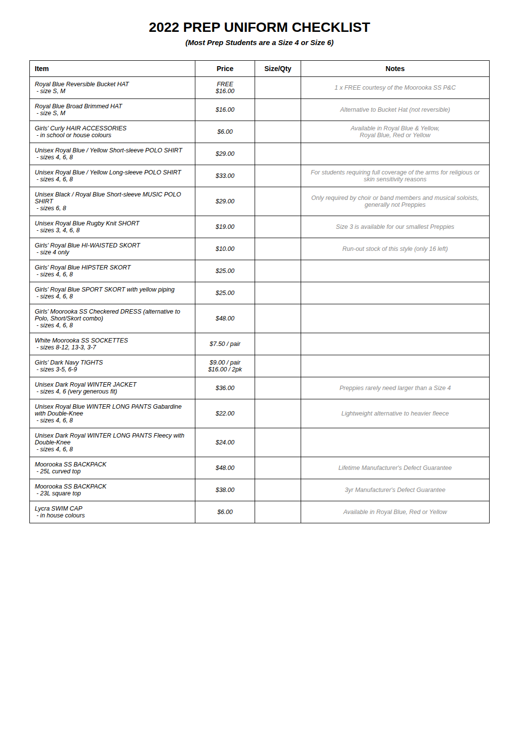2022 PREP UNIFORM CHECKLIST
(Most Prep Students are a Size 4 or Size 6)
| Item | Price | Size/Qty | Notes |
| --- | --- | --- | --- |
| Royal Blue Reversible Bucket HAT - size S, M | FREE $16.00 | | 1 x FREE courtesy of the Moorooka SS P&C |
| Royal Blue Broad Brimmed HAT - size S, M | $16.00 | | Alternative to Bucket Hat (not reversible) |
| Girls' Curly HAIR ACCESSORIES - in school or house colours | $6.00 | | Available in Royal Blue & Yellow, Royal Blue, Red or Yellow |
| Unisex Royal Blue / Yellow Short-sleeve POLO SHIRT - sizes 4, 6, 8 | $29.00 | | |
| Unisex Royal Blue / Yellow Long-sleeve POLO SHIRT - sizes 4, 6, 8 | $33.00 | | For students requiring full coverage of the arms for religious or skin sensitivity reasons |
| Unisex Black / Royal Blue Short-sleeve MUSIC POLO SHIRT - sizes 6, 8 | $29.00 | | Only required by choir or band members and musical soloists, generally not Preppies |
| Unisex Royal Blue Rugby Knit SHORT - sizes 3, 4, 6, 8 | $19.00 | | Size 3 is available for our smallest Preppies |
| Girls' Royal Blue HI-WAISTED SKORT - size 4 only | $10.00 | | Run-out stock of this style (only 16 left) |
| Girls' Royal Blue HIPSTER SKORT - sizes 4, 6, 8 | $25.00 | | |
| Girls' Royal Blue SPORT SKORT with yellow piping - sizes 4, 6, 8 | $25.00 | | |
| Girls' Moorooka SS Checkered DRESS (alternative to Polo, Short/Skort combo) - sizes 4, 6, 8 | $48.00 | | |
| White Moorooka SS SOCKETTES - sizes 8-12, 13-3, 3-7 | $7.50 / pair | | |
| Girls' Dark Navy TIGHTS - sizes 3-5, 6-9 | $9.00 / pair $16.00 / 2pk | | |
| Unisex Dark Royal WINTER JACKET - sizes 4, 6 (very generous fit) | $36.00 | | Preppies rarely need larger than a Size 4 |
| Unisex Royal Blue WINTER LONG PANTS Gabardine with Double-Knee - sizes 4, 6, 8 | $22.00 | | Lightweight alternative to heavier fleece |
| Unisex Dark Royal WINTER LONG PANTS Fleecy with Double-Knee - sizes 4, 6, 8 | $24.00 | | |
| Moorooka SS BACKPACK - 25L curved top | $48.00 | | Lifetime Manufacturer's Defect Guarantee |
| Moorooka SS BACKPACK - 23L square top | $38.00 | | 3yr Manufacturer's Defect Guarantee |
| Lycra SWIM CAP - in house colours | $6.00 | | Available in Royal Blue, Red or Yellow |